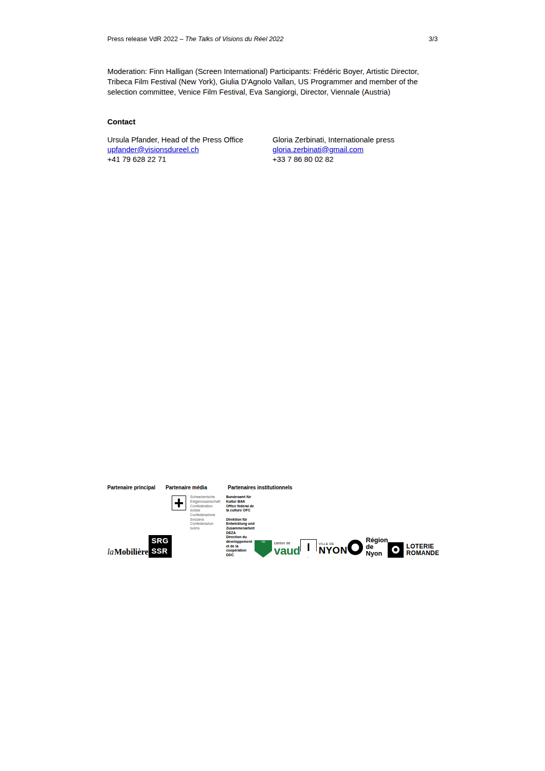Press release VdR 2022 – The Talks of Visions du Réel 2022
3/3
Moderation: Finn Halligan (Screen International) Participants: Frédéric Boyer, Artistic Director, Tribeca Film Festival (New York), Giulia D'Agnolo Vallan, US Programmer and member of the selection committee, Venice Film Festival, Eva Sangiorgi, Director, Viennale (Austria)
Contact
Ursula Pfander, Head of the Press Office
upfander@visionsdureel.ch
+41 79 628 22 71
Gloria Zerbinati, Internationale press
gloria.zerbinati@gmail.com
+33 7 86 80 02 82
Partenaire principal
Partenaire média
Partenaires institutionnels
la Mobilière
SRG SSR
Schweizerische Eidgenossenschaft
Confédération suisse
Confederazione Svizzera
Confederaziun svizra
Bundesamt für Kultur BAK
Office fédéral de la culture OFC
Direktion für Entwicklung und Zusammenarbeit DEZA
Direction du développement et de la coopération DDC
VD
canton de vaud
VILLE DE NYON
Région
de Nyon
LOTERIE
ROMANDE